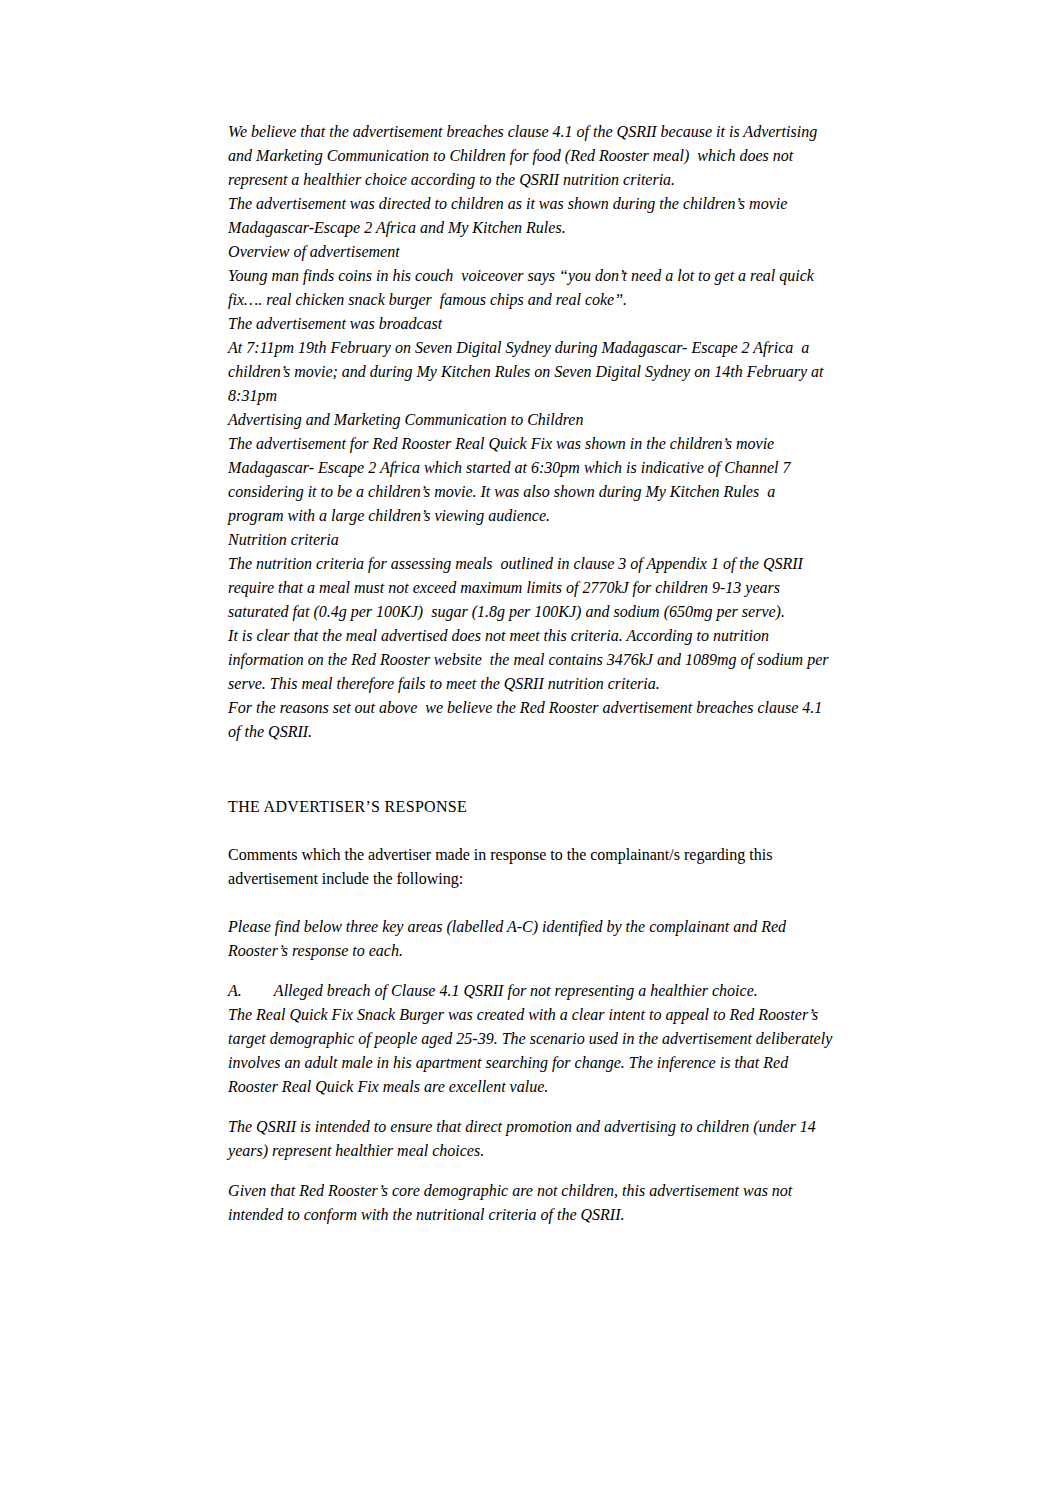We believe that the advertisement breaches clause 4.1 of the QSRII because it is Advertising and Marketing Communication to Children for food (Red Rooster meal) which does not represent a healthier choice according to the QSRII nutrition criteria.
The advertisement was directed to children as it was shown during the children’s movie Madagascar-Escape 2 Africa and My Kitchen Rules.
Overview of advertisement
Young man finds coins in his couch voiceover says “you don’t need a lot to get a real quick fix…. real chicken snack burger famous chips and real coke”.
The advertisement was broadcast
At 7:11pm 19th February on Seven Digital Sydney during Madagascar- Escape 2 Africa a children’s movie; and during My Kitchen Rules on Seven Digital Sydney on 14th February at 8:31pm
Advertising and Marketing Communication to Children
The advertisement for Red Rooster Real Quick Fix was shown in the children’s movie Madagascar- Escape 2 Africa which started at 6:30pm which is indicative of Channel 7 considering it to be a children’s movie. It was also shown during My Kitchen Rules a program with a large children’s viewing audience.
Nutrition criteria
The nutrition criteria for assessing meals outlined in clause 3 of Appendix 1 of the QSRII require that a meal must not exceed maximum limits of 2770kJ for children 9-13 years saturated fat (0.4g per 100KJ) sugar (1.8g per 100KJ) and sodium (650mg per serve).
It is clear that the meal advertised does not meet this criteria. According to nutrition information on the Red Rooster website the meal contains 3476kJ and 1089mg of sodium per serve. This meal therefore fails to meet the QSRII nutrition criteria.
For the reasons set out above we believe the Red Rooster advertisement breaches clause 4.1 of the QSRII.
THE ADVERTISER’S RESPONSE
Comments which the advertiser made in response to the complainant/s regarding this advertisement include the following:
Please find below three key areas (labelled A-C) identified by the complainant and Red Rooster’s response to each.
A. Alleged breach of Clause 4.1 QSRII for not representing a healthier choice.
The Real Quick Fix Snack Burger was created with a clear intent to appeal to Red Rooster’s target demographic of people aged 25-39. The scenario used in the advertisement deliberately involves an adult male in his apartment searching for change. The inference is that Red Rooster Real Quick Fix meals are excellent value.
The QSRII is intended to ensure that direct promotion and advertising to children (under 14 years) represent healthier meal choices.
Given that Red Rooster’s core demographic are not children, this advertisement was not intended to conform with the nutritional criteria of the QSRII.